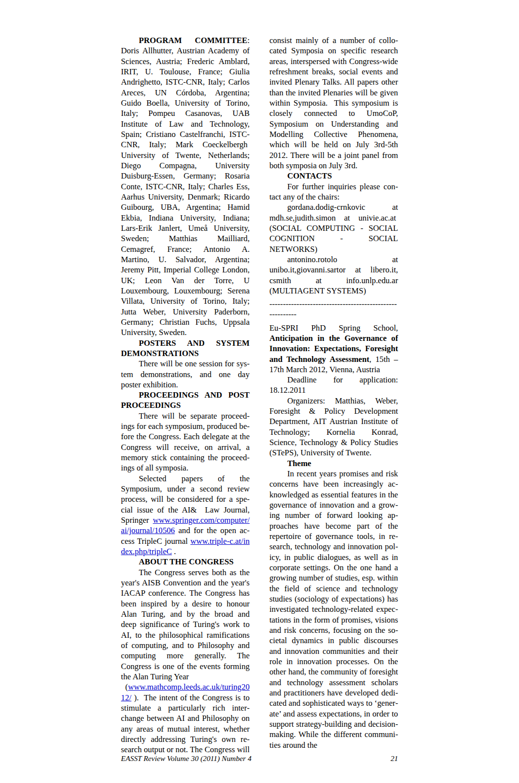PROGRAM COMMITTEE: Doris Allhutter, Austrian Academy of Sciences, Austria; Frederic Amblard, IRIT, U. Toulouse, France; Giulia Andrighetto, ISTC-CNR, Italy; Carlos Areces, UN Córdoba, Argentina; Guido Boella, University of Torino, Italy; Pompeu Casanovas, UAB Institute of Law and Technology, Spain; Cristiano Castelfranchi, ISTC-CNR, Italy; Mark Coeckelbergh University of Twente, Netherlands; Diego Compagna, University Duisburg-Essen, Germany; Rosaria Conte, ISTC-CNR, Italy; Charles Ess, Aarhus University, Denmark; Ricardo Guibourg, UBA, Argentina; Hamid Ekbia, Indiana University, Indiana; Lars-Erik Janlert, Umeå University, Sweden; Matthias Mailliard, Cemagref, France; Antonio A. Martino, U. Salvador, Argentina; Jeremy Pitt, Imperial College London, UK; Leon Van der Torre, U Louxembourg, Louxembourg; Serena Villata, University of Torino, Italy; Jutta Weber, University Paderborn, Germany; Christian Fuchs, Uppsala University, Sweden.
POSTERS AND SYSTEM DEMONSTRATIONS
There will be one session for system demonstrations, and one day poster exhibition.
PROCEEDINGS AND POST PROCEEDINGS
There will be separate proceedings for each symposium, produced before the Congress. Each delegate at the Congress will receive, on arrival, a memory stick containing the proceedings of all symposia.
Selected papers of the Symposium, under a second review process, will be considered for a special issue of the AI& Law Journal, Springer www.springer.com/computer/ai/journal/10506 and for the open access TripleC journal www.triple-c.at/index.php/tripleC .
ABOUT THE CONGRESS
The Congress serves both as the year's AISB Convention and the year's IACAP conference. The Congress has been inspired by a desire to honour Alan Turing, and by the broad and deep significance of Turing's work to AI, to the philosophical ramifications of computing, and to Philosophy and computing more generally. The Congress is one of the events forming the Alan Turing Year
(www.mathcomp.leeds.ac.uk/turing2012/ ). The intent of the Congress is to stimulate a particularly rich interchange between AI and Philosophy on any areas of mutual interest, whether directly addressing Turing's own research output or not. The Congress will consist mainly of a number of collocated Symposia on specific research areas, interspersed with Congress-wide refreshment breaks, social events and invited Plenary Talks. All papers other than the invited Plenaries will be given within Symposia. This symposium is closely connected to UmoCoP, Symposium on Understanding and Modelling Collective Phenomena, which will be held on July 3rd-5th 2012. There will be a joint panel from both symposia on July 3rd.
CONTACTS
For further inquiries please contact any of the chairs:
gordana.dodig-crnkovic at mdh.se,judith.simon at univie.ac.at (SOCIAL COMPUTING - SOCIAL COGNITION - SOCIAL NETWORKS)
antonino.rotolo at unibo.it,giovanni.sartor at libero.it, csmith at info.unlp.edu.ar (MULTIAGENT SYSTEMS)
---------------------------------------------------------
Eu-SPRI PhD Spring School, Anticipation in the Governance of Innovation: Expectations, Foresight and Technology Assessment, 15th – 17th March 2012, Vienna, Austria
Deadline for application: 18.12.2011
Organizers: Matthias, Weber, Foresight & Policy Development Department, AIT Austrian Institute of Technology; Kornelia Konrad, Science, Technology & Policy Studies (STePS), University of Twente.
Theme
In recent years promises and risk concerns have been increasingly acknowledged as essential features in the governance of innovation and a growing number of forward looking approaches have become part of the repertoire of governance tools, in research, technology and innovation policy, in public dialogues, as well as in corporate settings. On the one hand a growing number of studies, esp. within the field of science and technology studies (sociology of expectations) has investigated technology-related expectations in the form of promises, visions and risk concerns, focusing on the societal dynamics in public discourses and innovation communities and their role in innovation processes. On the other hand, the community of foresight and technology assessment scholars and practitioners have developed dedicated and sophisticated ways to ‘generate’ and assess expectations, in order to support strategy-building and decision-making. While the different communities around the
EASST Review Volume 30 (2011) Number 4 21